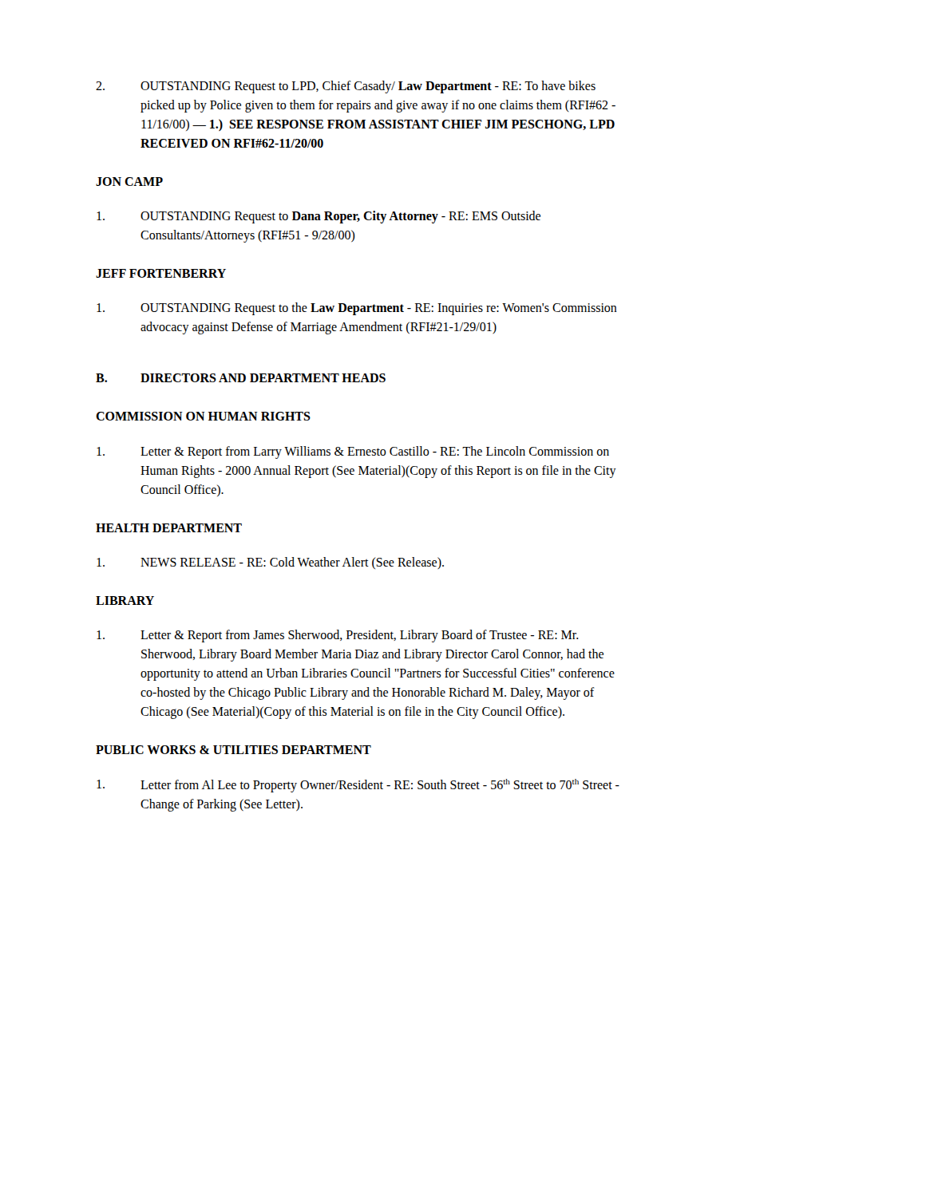2.
OUTSTANDING Request to LPD, Chief Casady/ Law Department - RE: To have bikes picked up by Police given to them for repairs and give away if no one claims them (RFI#62 - 11/16/00) — 1.) SEE RESPONSE FROM ASSISTANT CHIEF JIM PESCHONG, LPD RECEIVED ON RFI#62-11/20/00
JON CAMP
1.
OUTSTANDING Request to Dana Roper, City Attorney - RE: EMS Outside Consultants/Attorneys (RFI#51 - 9/28/00)
JEFF FORTENBERRY
1.
OUTSTANDING Request to the Law Department - RE: Inquiries re: Women's Commission advocacy against Defense of Marriage Amendment (RFI#21-1/29/01)
B.
DIRECTORS AND DEPARTMENT HEADS
COMMISSION ON HUMAN RIGHTS
1.
Letter & Report from Larry Williams & Ernesto Castillo - RE: The Lincoln Commission on Human Rights - 2000 Annual Report (See Material)(Copy of this Report is on file in the City Council Office).
HEALTH DEPARTMENT
1.
NEWS RELEASE - RE: Cold Weather Alert (See Release).
LIBRARY
1.
Letter & Report from James Sherwood, President, Library Board of Trustee - RE: Mr. Sherwood, Library Board Member Maria Diaz and Library Director Carol Connor, had the opportunity to attend an Urban Libraries Council "Partners for Successful Cities" conference co-hosted by the Chicago Public Library and the Honorable Richard M. Daley, Mayor of Chicago (See Material)(Copy of this Material is on file in the City Council Office).
PUBLIC WORKS & UTILITIES DEPARTMENT
1.
Letter from Al Lee to Property Owner/Resident - RE: South Street - 56th Street to 70th Street - Change of Parking (See Letter).